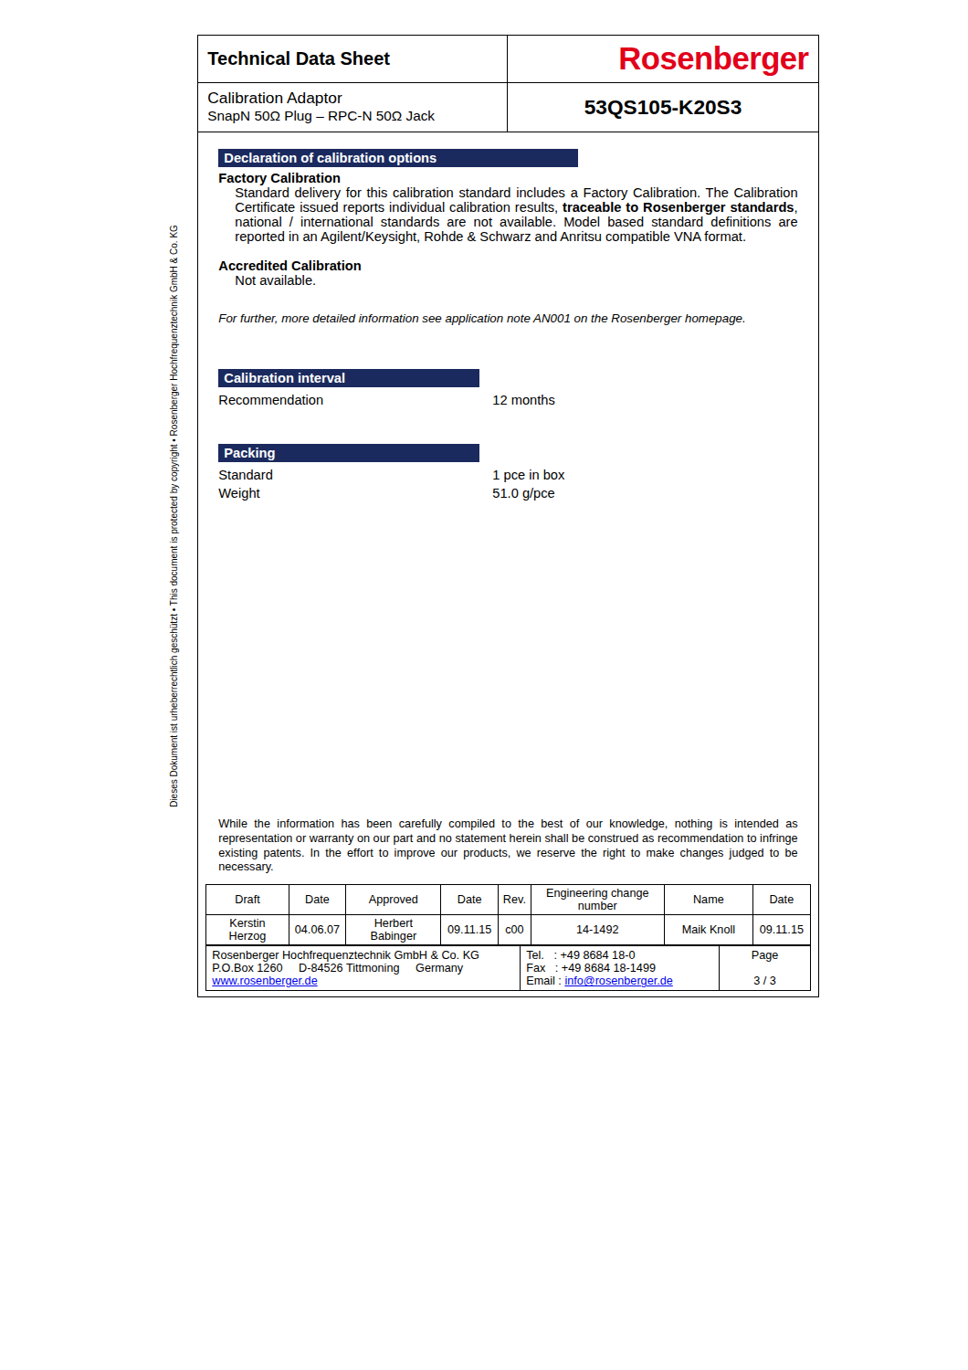Dieses Dokument ist urheberrechtlich geschützt • This document is protected by copyright • Rosenberger Hochfrequenztechnik GmbH & Co. KG
Technical Data Sheet
Rosenberger
Calibration Adaptor
SnapN 50Ω Plug – RPC-N 50Ω Jack
53QS105-K20S3
Declaration of calibration options
Factory Calibration
Standard delivery for this calibration standard includes a Factory Calibration. The Calibration Certificate issued reports individual calibration results, traceable to Rosenberger standards, national / international standards are not available. Model based standard definitions are reported in an Agilent/Keysight, Rohde & Schwarz and Anritsu compatible VNA format.
Accredited Calibration
Not available.
For further, more detailed information see application note AN001 on the Rosenberger homepage.
Calibration interval
Recommendation
12 months
Packing
Standard
1 pce in box
Weight
51.0 g/pce
While the information has been carefully compiled to the best of our knowledge, nothing is intended as representation or warranty on our part and no statement herein shall be construed as recommendation to infringe existing patents. In the effort to improve our products, we reserve the right to make changes judged to be necessary.
| Draft | Date | Approved | Date | Rev. | Engineering change number | Name | Date |
| Kerstin Herzog | 04.06.07 | Herbert Babinger | 09.11.15 | c00 | 14-1492 | Maik Knoll | 09.11.15 |
| Rosenberger Hochfrequenztechnik GmbH & Co. KG P.O.Box 1260 D-84526 Tittmoning Germany www.rosenberger.de | Tel. : +49 8684 18-0 Fax : +49 8684 18-1499 Email : info@rosenberger.de | Page 3 / 3 |